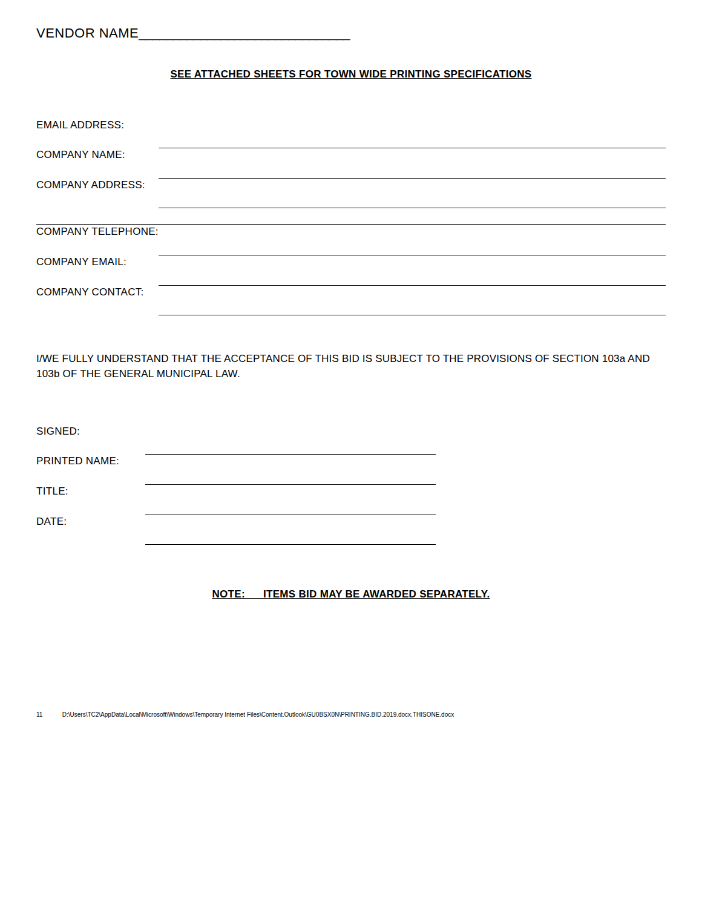VENDOR NAME_______________________________
SEE ATTACHED SHEETS FOR TOWN WIDE PRINTING SPECIFICATIONS
| EMAIL ADDRESS: | |
| COMPANY NAME: | |
| COMPANY ADDRESS: | |
| COMPANY TELEPHONE: | |
| COMPANY EMAIL: | |
| COMPANY CONTACT: | |
I/WE FULLY UNDERSTAND THAT THE ACCEPTANCE OF THIS BID IS SUBJECT TO THE PROVISIONS OF SECTION 103a AND 103b OF THE GENERAL MUNICIPAL LAW.
| SIGNED: | |
| PRINTED NAME: | |
| TITLE: | |
| DATE: | |
NOTE: ITEMS BID MAY BE AWARDED SEPARATELY.
11 D:\Users\TC2\AppData\Local\Microsoft\Windows\Temporary Internet Files\Content.Outlook\GU0BSX0N\PRINTING.BID.2019.docx.THISONE.docx